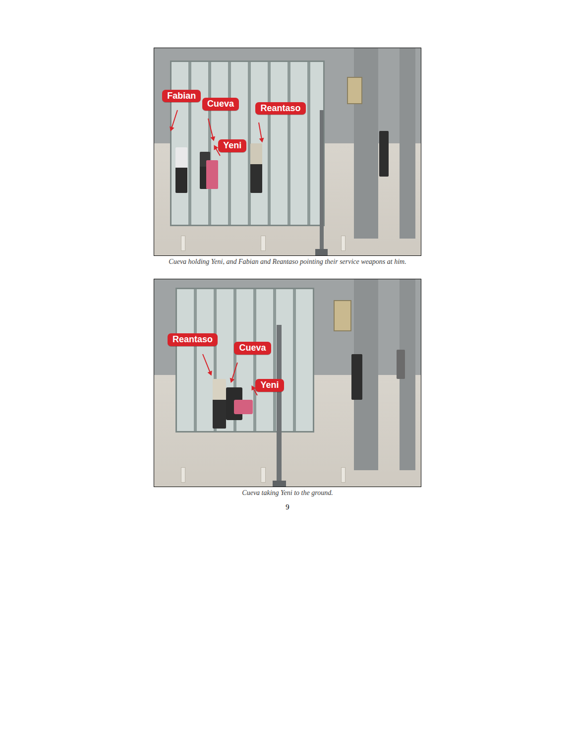Fabian
Cueva
Reantaso
Yeni
Cueva holding Yeni, and Fabian and Reantaso pointing their service weapons at him.
Reantaso
Cueva
Yeni
Cueva taking Yeni to the ground.
9